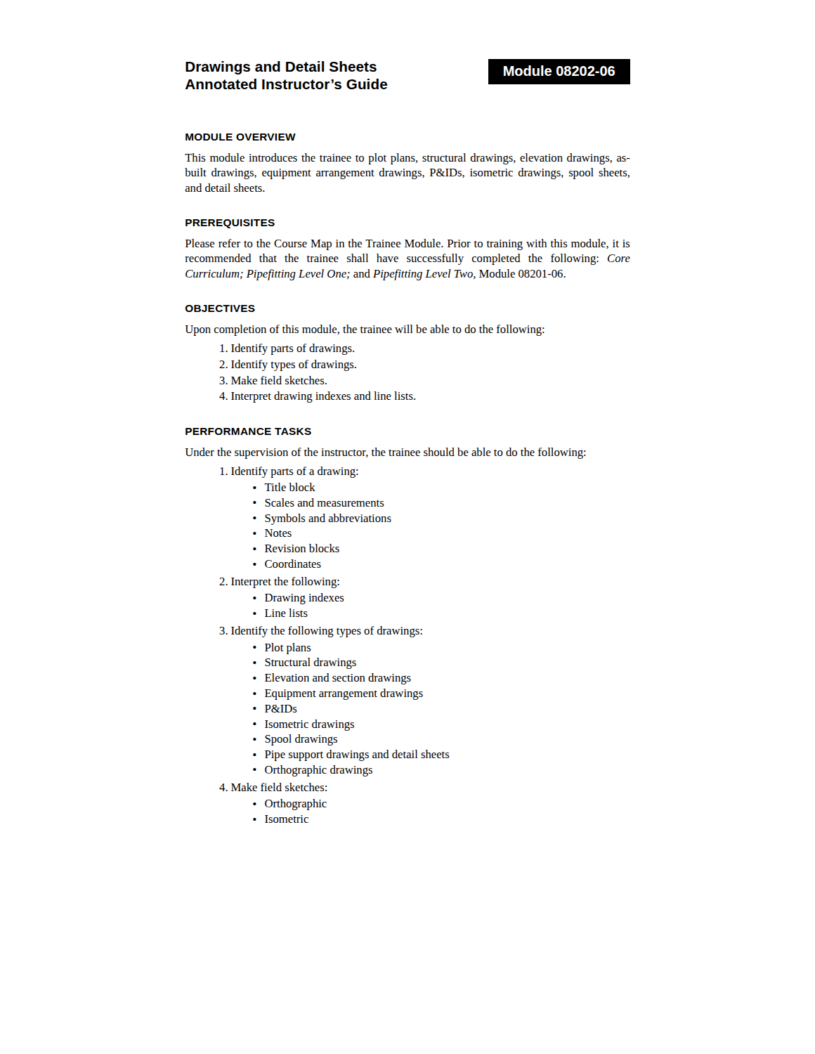Drawings and Detail Sheets
Annotated Instructor’s Guide
Module 08202-06
MODULE OVERVIEW
This module introduces the trainee to plot plans, structural drawings, elevation drawings, as-built drawings, equipment arrangement drawings, P&IDs, isometric drawings, spool sheets, and detail sheets.
PREREQUISITES
Please refer to the Course Map in the Trainee Module. Prior to training with this module, it is recommended that the trainee shall have successfully completed the following: Core Curriculum; Pipefitting Level One; and Pipefitting Level Two, Module 08201-06.
OBJECTIVES
Upon completion of this module, the trainee will be able to do the following:
Identify parts of drawings.
Identify types of drawings.
Make field sketches.
Interpret drawing indexes and line lists.
PERFORMANCE TASKS
Under the supervision of the instructor, the trainee should be able to do the following:
Identify parts of a drawing:
Title block
Scales and measurements
Symbols and abbreviations
Notes
Revision blocks
Coordinates
Interpret the following:
Drawing indexes
Line lists
Identify the following types of drawings:
Plot plans
Structural drawings
Elevation and section drawings
Equipment arrangement drawings
P&IDs
Isometric drawings
Spool drawings
Pipe support drawings and detail sheets
Orthographic drawings
Make field sketches:
Orthographic
Isometric